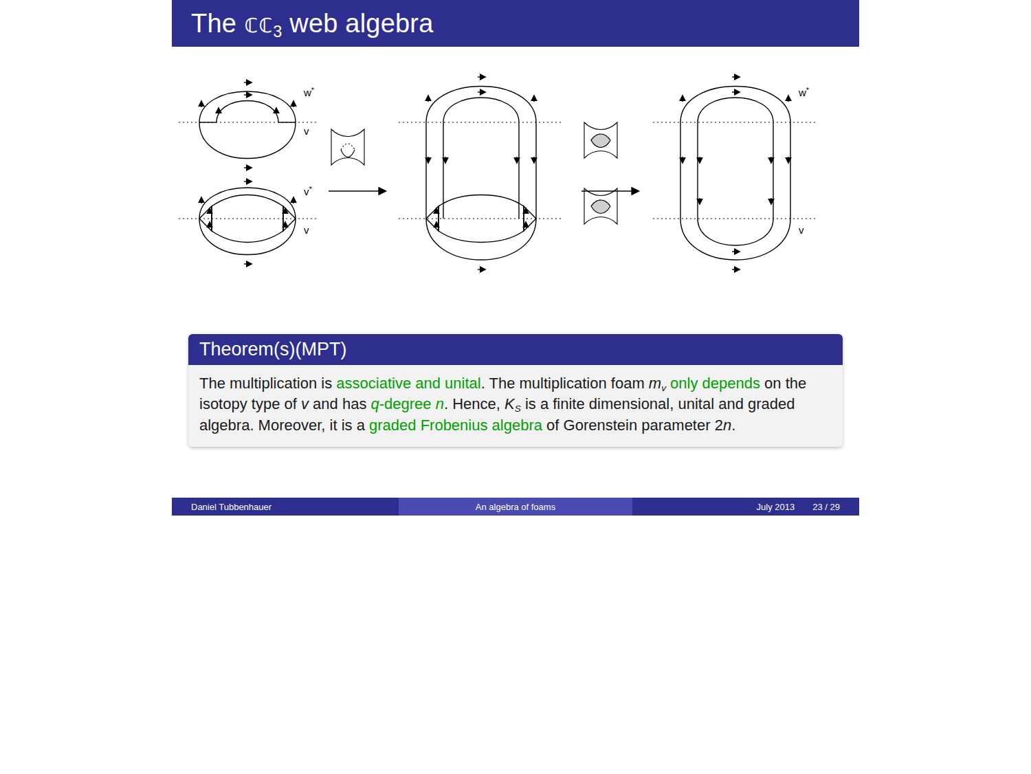The 𝕔𝕔3 web algebra
w* v v* v w* v
Theorem(s)(MPT)
The multiplication is associative and unital. The multiplication foam mv only depends on the isotopy type of v and has q-degree n. Hence, KS is a finite dimensional, unital and graded algebra. Moreover, it is a graded Frobenius algebra of Gorenstein parameter 2n.
Daniel Tubbenhauer
An algebra of foams
July 201323 / 29